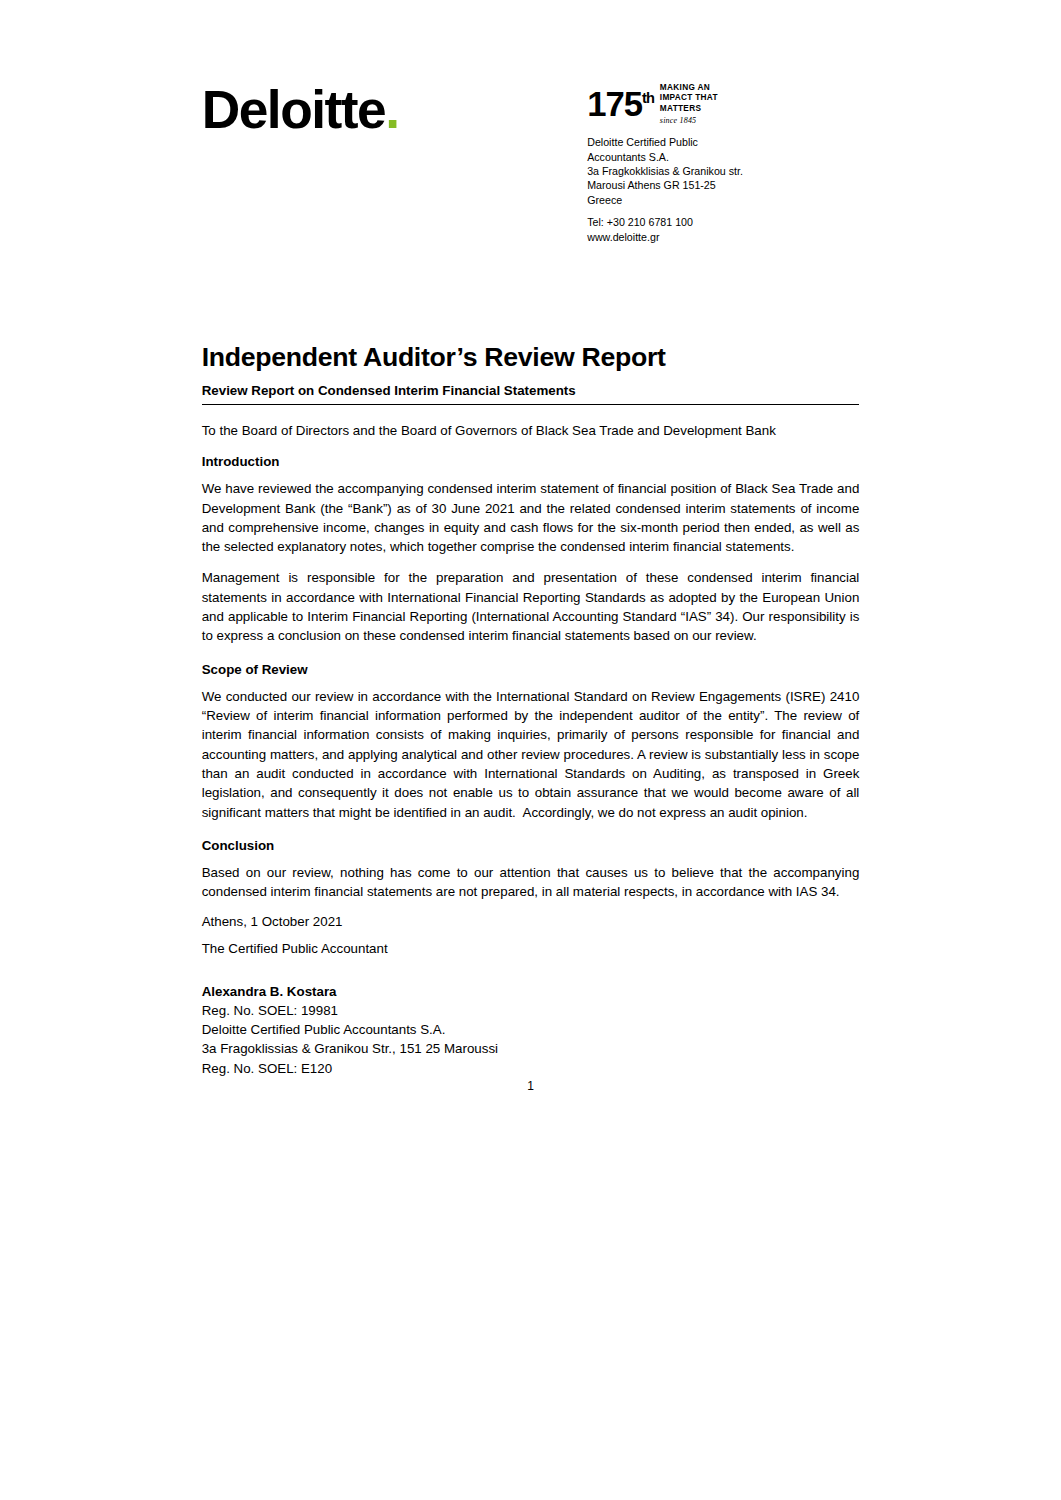Deloitte.
175th
MAKING AN
IMPACT THAT
MATTERS
since 1845
Deloitte Certified Public
Accountants S.A.
3a Fragkokklisias & Granikou str.
Marousi Athens GR 151-25
Greece
Tel: +30 210 6781 100
www.deloitte.gr
Independent Auditor’s Review Report
Review Report on Condensed Interim Financial Statements
To the Board of Directors and the Board of Governors of Black Sea Trade and Development Bank
Introduction
We have reviewed the accompanying condensed interim statement of financial position of Black Sea Trade and Development Bank (the “Bank”) as of 30 June 2021 and the related condensed interim statements of income and comprehensive income, changes in equity and cash flows for the six-month period then ended, as well as the selected explanatory notes, which together comprise the condensed interim financial statements.
Management is responsible for the preparation and presentation of these condensed interim financial statements in accordance with International Financial Reporting Standards as adopted by the European Union and applicable to Interim Financial Reporting (International Accounting Standard “IAS” 34). Our responsibility is to express a conclusion on these condensed interim financial statements based on our review.
Scope of Review
We conducted our review in accordance with the International Standard on Review Engagements (ISRE) 2410 “Review of interim financial information performed by the independent auditor of the entity”. The review of interim financial information consists of making inquiries, primarily of persons responsible for financial and accounting matters, and applying analytical and other review procedures. A review is substantially less in scope than an audit conducted in accordance with International Standards on Auditing, as transposed in Greek legislation, and consequently it does not enable us to obtain assurance that we would become aware of all significant matters that might be identified in an audit. Accordingly, we do not express an audit opinion.
Conclusion
Based on our review, nothing has come to our attention that causes us to believe that the accompanying condensed interim financial statements are not prepared, in all material respects, in accordance with IAS 34.
Athens, 1 October 2021
The Certified Public Accountant
Alexandra B. Kostara
Reg. No. SOEL: 19981
Deloitte Certified Public Accountants S.A.
3a Fragoklissias & Granikou Str., 151 25 Maroussi
Reg. No. SOEL: E120
1